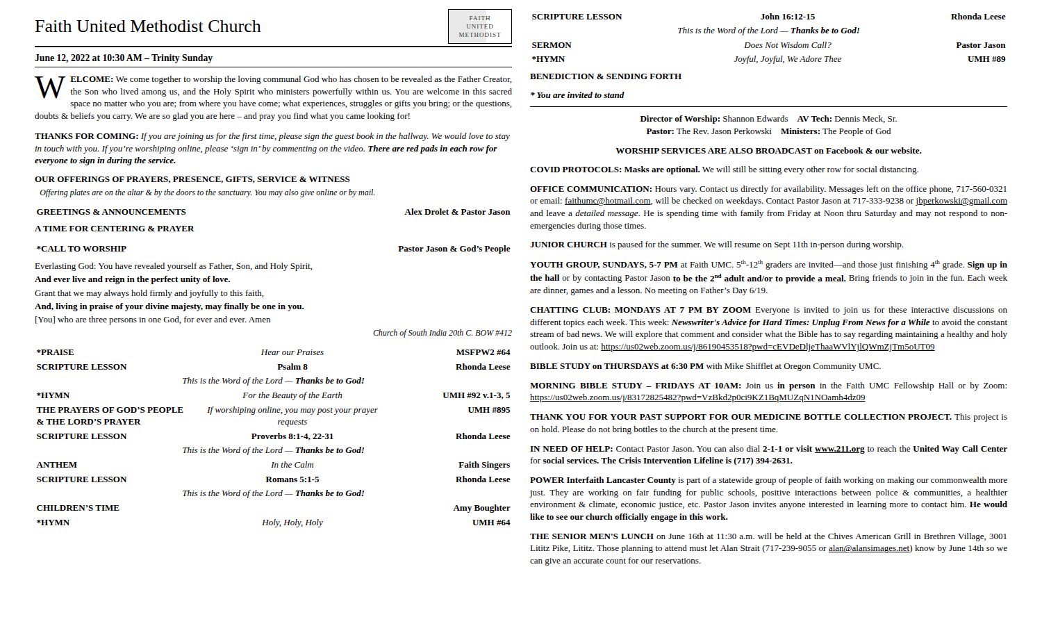Faith United Methodist Church
FAITH
UNITED METHODIST
June 12, 2022 at 10:30 AM – Trinity Sunday
W ELCOME: We come together to worship the loving communal God who has chosen to be revealed as the Father Creator, the Son who lived among us, and the Holy Spirit who ministers powerfully within us. You are welcome in this sacred space no matter who you are; from where you have come; what experiences, struggles or gifts you bring; or the questions, doubts & beliefs you carry. We are so glad you are here – and pray you find what you came looking for!
THANKS FOR COMING: If you are joining us for the first time, please sign the guest book in the hallway. We would love to stay in touch with you. If you’re worshiping online, please ‘sign in’ by commenting on the video. There are red pads in each row for everyone to sign in during the service.
OUR OFFERINGS OF PRAYERS, PRESENCE, GIFTS, SERVICE & WITNESS
Offering plates are on the altar & by the doors to the sanctuary. You may also give online or by mail.
| GREETINGS & ANNOUNCEMENTS | | Alex Drolet & Pastor Jason |
A TIME FOR CENTERING & PRAYER
| *CALL TO WORSHIP | | Pastor Jason & God’s People |
Everlasting God: You have revealed yourself as Father, Son, and Holy Spirit,
And ever live and reign in the perfect unity of love.
Grant that we may always hold firmly and joyfully to this faith,
And, living in praise of your divine majesty, may finally be one in you.
[You] who are three persons in one God, for ever and ever. Amen
Church of South India 20th C. BOW #412
| *PRAISE | Hear our Praises | MSFPW2 #64 |
| SCRIPTURE LESSON | Psalm 8 | Rhonda Leese |
| This is the Word of the Lord — Thanks be to God! |
| *HYMN | For the Beauty of the Earth | UMH #92 v.1-3, 5 |
| THE PRAYERS OF GOD’S PEOPLE & THE LORD’S PRAYER | If worshiping online, you may post your prayer requests | UMH #895 |
| SCRIPTURE LESSON | Proverbs 8:1-4, 22-31 | Rhonda Leese |
| This is the Word of the Lord — Thanks be to God! |
| ANTHEM | In the Calm | Faith Singers |
| SCRIPTURE LESSON | Romans 5:1-5 | Rhonda Leese |
| This is the Word of the Lord — Thanks be to God! |
| CHILDREN’S TIME | | Amy Boughter |
| *HYMN | Holy, Holy, Holy | UMH #64 |
| SCRIPTURE LESSON | John 16:12-15 | Rhonda Leese |
| This is the Word of the Lord — Thanks be to God! |
| SERMON | Does Not Wisdom Call? | Pastor Jason |
| *HYMN | Joyful, Joyful, We Adore Thee | UMH #89 |
BENEDICTION & SENDING FORTH
* You are invited to stand
Director of Worship: Shannon Edwards AV Tech: Dennis Meck, Sr.
Pastor: The Rev. Jason Perkowski Ministers: The People of God
WORSHIP SERVICES ARE ALSO BROADCAST on Facebook & our website.
COVID PROTOCOLS: Masks are optional. We will still be sitting every other row for social distancing.
OFFICE COMMUNICATION: Hours vary. Contact us directly for availability. Messages left on the office phone, 717-560-0321 or email: faithumc@hotmail.com, will be checked on weekdays. Contact Pastor Jason at 717-333-9238 or jbperkowski@gmail.com and leave a detailed message. He is spending time with family from Friday at Noon thru Saturday and may not respond to non-emergencies during those times.
JUNIOR CHURCH is paused for the summer. We will resume on Sept 11th in-person during worship.
YOUTH GROUP, SUNDAYS, 5-7 PM at Faith UMC. 5th-12th graders are invited—and those just finishing 4th grade. Sign up in the hall or by contacting Pastor Jason to be the 2nd adult and/or to provide a meal. Bring friends to join in the fun. Each week are dinner, games and a lesson. No meeting on Father’s Day 6/19.
CHATTING CLUB: MONDAYS AT 7 PM BY ZOOM Everyone is invited to join us for these interactive discussions on different topics each week. This week: Newswriter's Advice for Hard Times: Unplug From News for a While to avoid the constant stream of bad news. We will explore that comment and consider what the Bible has to say regarding maintaining a healthy and holy outlook. Join us at: https://us02web.zoom.us/j/86190453518?pwd=cEVDeDljeThaaWVlYjlQWmZjTm5oUT09
BIBLE STUDY on THURSDAYS at 6:30 PM with Mike Shifflet at Oregon Community UMC.
MORNING BIBLE STUDY – FRIDAYS AT 10AM: Join us in person in the Faith UMC Fellowship Hall or by Zoom: https://us02web.zoom.us/j/83172825482?pwd=VzBkd2p0ci9KZ1BqMUZqN1NOamh4dz09
THANK YOU FOR YOUR PAST SUPPORT FOR OUR MEDICINE BOTTLE COLLECTION PROJECT. This project is on hold. Please do not bring bottles to the church at the present time.
IN NEED OF HELP: Contact Pastor Jason. You can also dial 2-1-1 or visit www.211.org to reach the United Way Call Center for social services. The Crisis Intervention Lifeline is (717) 394-2631.
POWER Interfaith Lancaster County is part of a statewide group of people of faith working on making our commonwealth more just. They are working on fair funding for public schools, positive interactions between police & communities, a healthier environment & climate, economic justice, etc. Pastor Jason invites anyone interested in learning more to contact him. He would like to see our church officially engage in this work.
THE SENIOR MEN'S LUNCH on June 16th at 11:30 a.m. will be held at the Chives American Grill in Brethren Village, 3001 Lititz Pike, Lititz. Those planning to attend must let Alan Strait (717-239-9055 or alan@alansimages.net) know by June 14th so we can give an accurate count for our reservations.